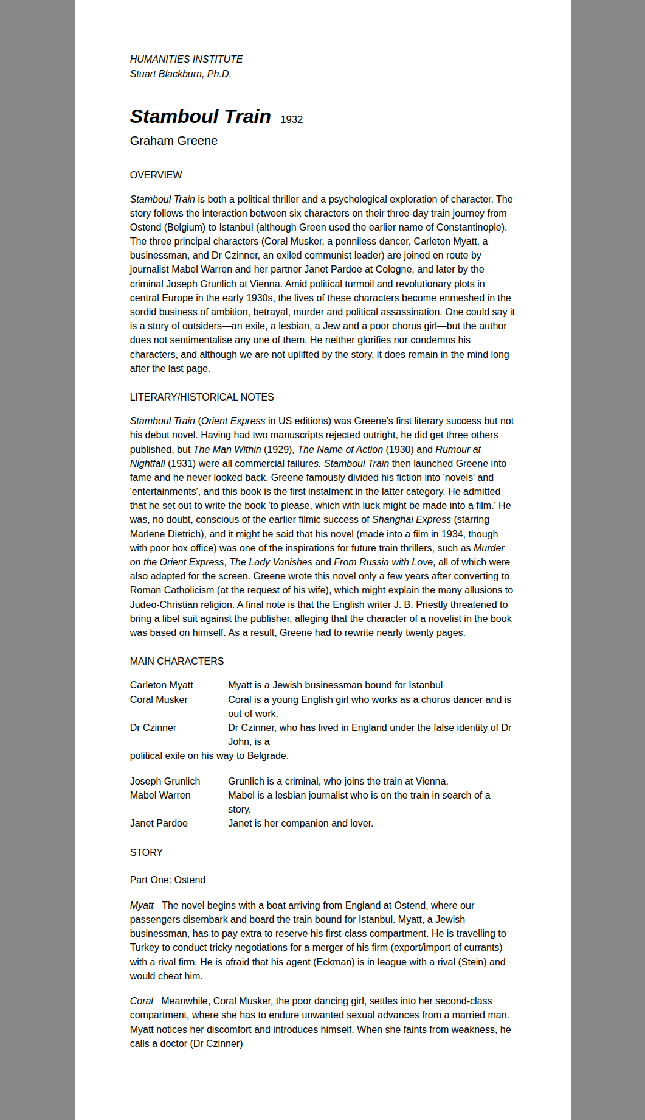HUMANITIES INSTITUTE
Stuart Blackburn, Ph.D.
Stamboul Train
1932
Graham Greene
OVERVIEW
Stamboul Train is both a political thriller and a psychological exploration of character. The story follows the interaction between six characters on their three-day train journey from Ostend (Belgium) to Istanbul (although Green used the earlier name of Constantinople). The three principal characters (Coral Musker, a penniless dancer, Carleton Myatt, a businessman, and Dr Czinner, an exiled communist leader) are joined en route by journalist Mabel Warren and her partner Janet Pardoe at Cologne, and later by the criminal Joseph Grunlich at Vienna. Amid political turmoil and revolutionary plots in central Europe in the early 1930s, the lives of these characters become enmeshed in the sordid business of ambition, betrayal, murder and political assassination. One could say it is a story of outsiders—an exile, a lesbian, a Jew and a poor chorus girl—but the author does not sentimentalise any one of them. He neither glorifies nor condemns his characters, and although we are not uplifted by the story, it does remain in the mind long after the last page.
LITERARY/HISTORICAL NOTES
Stamboul Train (Orient Express in US editions) was Greene's first literary success but not his debut novel. Having had two manuscripts rejected outright, he did get three others published, but The Man Within (1929), The Name of Action (1930) and Rumour at Nightfall (1931) were all commercial failures. Stamboul Train then launched Greene into fame and he never looked back. Greene famously divided his fiction into 'novels' and 'entertainments', and this book is the first instalment in the latter category. He admitted that he set out to write the book 'to please, which with luck might be made into a film.' He was, no doubt, conscious of the earlier filmic success of Shanghai Express (starring Marlene Dietrich), and it might be said that his novel (made into a film in 1934, though with poor box office) was one of the inspirations for future train thrillers, such as Murder on the Orient Express, The Lady Vanishes and From Russia with Love, all of which were also adapted for the screen. Greene wrote this novel only a few years after converting to Roman Catholicism (at the request of his wife), which might explain the many allusions to Judeo-Christian religion. A final note is that the English writer J. B. Priestly threatened to bring a libel suit against the publisher, alleging that the character of a novelist in the book was based on himself. As a result, Greene had to rewrite nearly twenty pages.
MAIN CHARACTERS
| Carleton Myatt | Myatt is a Jewish businessman bound for Istanbul |
| Coral Musker | Coral is a young English girl who works as a chorus dancer and is out of work. |
| Dr Czinner | Dr Czinner, who has lived in England under the false identity of Dr John, is a |
political exile on his way to Belgrade.
| Joseph Grunlich | Grunlich is a criminal, who joins the train at Vienna. |
| Mabel Warren | Mabel is a lesbian journalist who is on the train in search of a story. |
| Janet Pardoe | Janet is her companion and lover. |
STORY
Part One: Ostend
Myatt The novel begins with a boat arriving from England at Ostend, where our passengers disembark and board the train bound for Istanbul. Myatt, a Jewish businessman, has to pay extra to reserve his first-class compartment. He is travelling to Turkey to conduct tricky negotiations for a merger of his firm (export/import of currants) with a rival firm. He is afraid that his agent (Eckman) is in league with a rival (Stein) and would cheat him.
Coral Meanwhile, Coral Musker, the poor dancing girl, settles into her second-class compartment, where she has to endure unwanted sexual advances from a married man. Myatt notices her discomfort and introduces himself. When she faints from weakness, he calls a doctor (Dr Czinner)